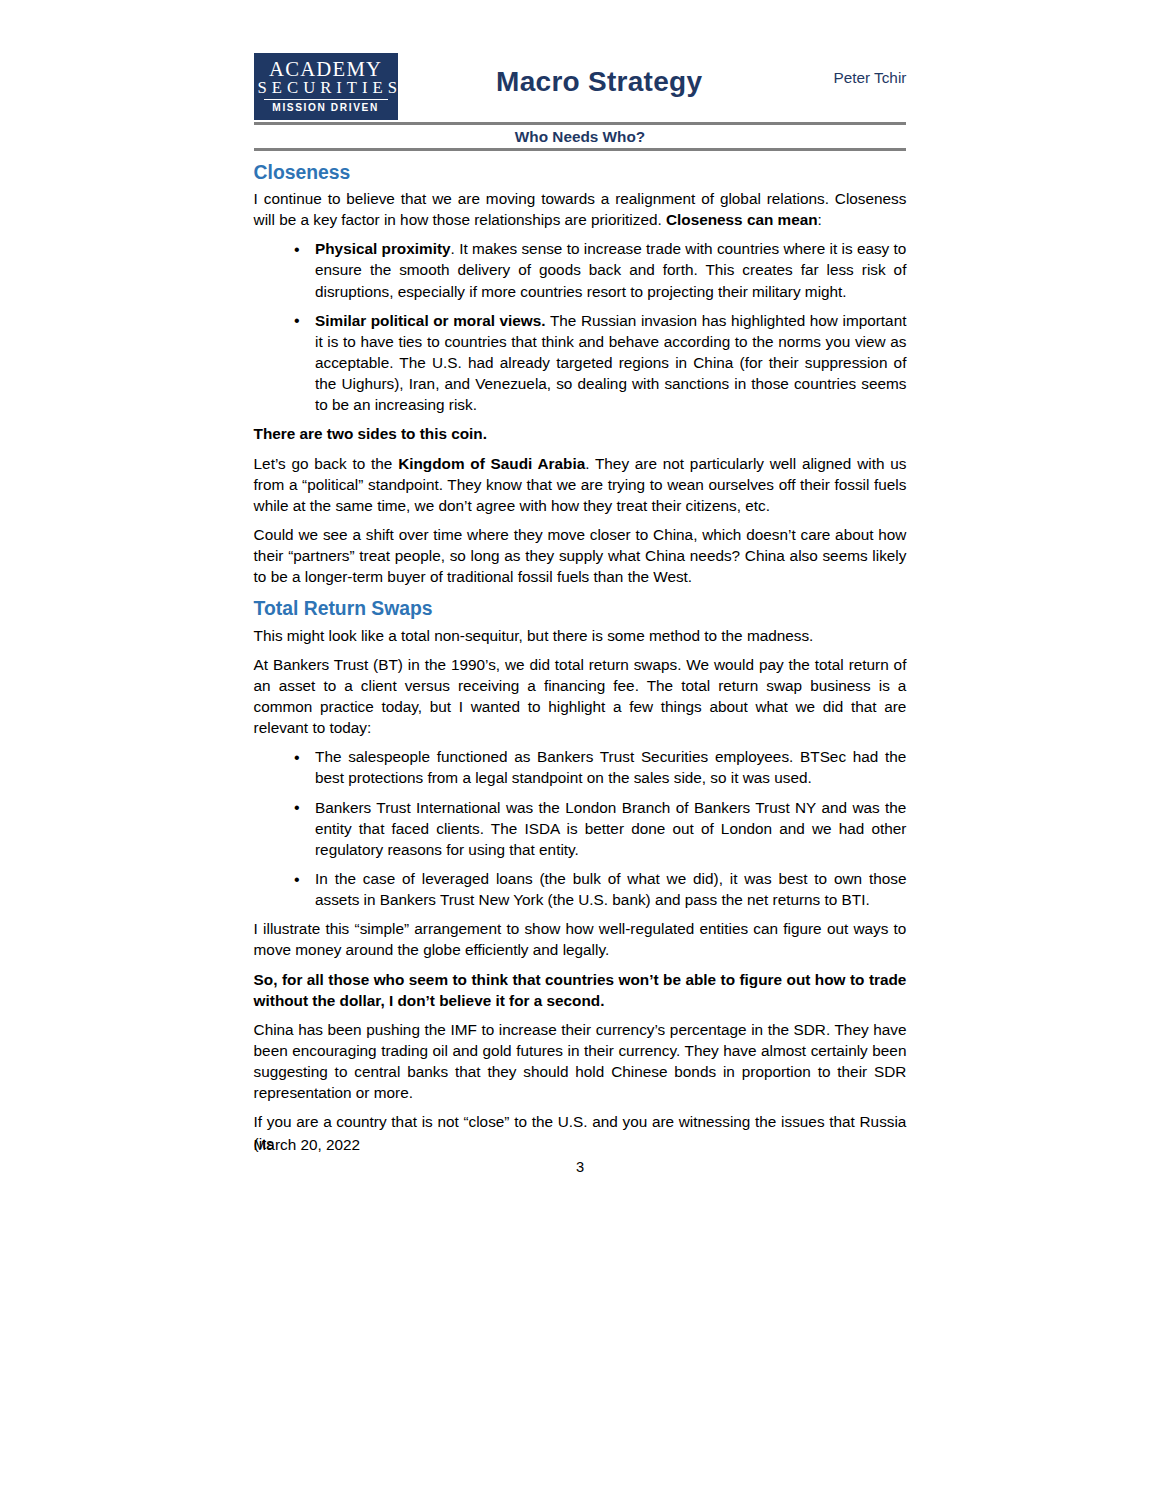ACADEMY
SECURITIES
MISSION DRIVEN
Macro Strategy
Peter Tchir
Who Needs Who?
Closeness
I continue to believe that we are moving towards a realignment of global relations. Closeness will be a key factor in how those relationships are prioritized. Closeness can mean:
Physical proximity. It makes sense to increase trade with countries where it is easy to ensure the smooth delivery of goods back and forth. This creates far less risk of disruptions, especially if more countries resort to projecting their military might.
Similar political or moral views. The Russian invasion has highlighted how important it is to have ties to countries that think and behave according to the norms you view as acceptable. The U.S. had already targeted regions in China (for their suppression of the Uighurs), Iran, and Venezuela, so dealing with sanctions in those countries seems to be an increasing risk.
There are two sides to this coin.
Let’s go back to the Kingdom of Saudi Arabia. They are not particularly well aligned with us from a “political” standpoint. They know that we are trying to wean ourselves off their fossil fuels while at the same time, we don’t agree with how they treat their citizens, etc.
Could we see a shift over time where they move closer to China, which doesn’t care about how their “partners” treat people, so long as they supply what China needs? China also seems likely to be a longer-term buyer of traditional fossil fuels than the West.
Total Return Swaps
This might look like a total non-sequitur, but there is some method to the madness.
At Bankers Trust (BT) in the 1990’s, we did total return swaps. We would pay the total return of an asset to a client versus receiving a financing fee. The total return swap business is a common practice today, but I wanted to highlight a few things about what we did that are relevant to today:
The salespeople functioned as Bankers Trust Securities employees. BTSec had the best protections from a legal standpoint on the sales side, so it was used.
Bankers Trust International was the London Branch of Bankers Trust NY and was the entity that faced clients. The ISDA is better done out of London and we had other regulatory reasons for using that entity.
In the case of leveraged loans (the bulk of what we did), it was best to own those assets in Bankers Trust New York (the U.S. bank) and pass the net returns to BTI.
I illustrate this “simple” arrangement to show how well-regulated entities can figure out ways to move money around the globe efficiently and legally.
So, for all those who seem to think that countries won’t be able to figure out how to trade without the dollar, I don’t believe it for a second.
China has been pushing the IMF to increase their currency’s percentage in the SDR. They have been encouraging trading oil and gold futures in their currency. They have almost certainly been suggesting to central banks that they should hold Chinese bonds in proportion to their SDR representation or more.
If you are a country that is not “close” to the U.S. and you are witnessing the issues that Russia (its
March 20, 2022
3